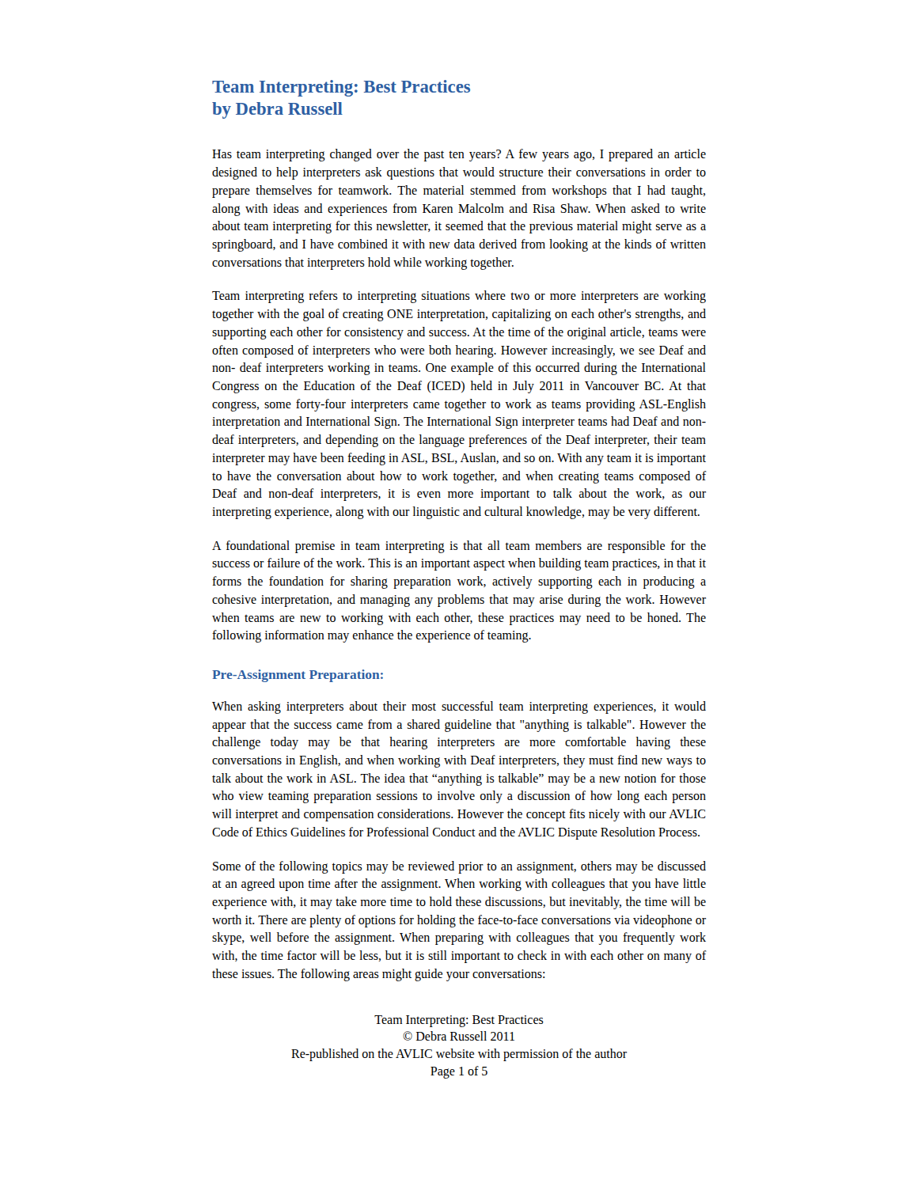Team Interpreting: Best Practices
by Debra Russell
Has team interpreting changed over the past ten years? A few years ago, I prepared an article designed to help interpreters ask questions that would structure their conversations in order to prepare themselves for teamwork. The material stemmed from workshops that I had taught, along with ideas and experiences from Karen Malcolm and Risa Shaw. When asked to write about team interpreting for this newsletter, it seemed that the previous material might serve as a springboard, and I have combined it with new data derived from looking at the kinds of written conversations that interpreters hold while working together.
Team interpreting refers to interpreting situations where two or more interpreters are working together with the goal of creating ONE interpretation, capitalizing on each other's strengths, and supporting each other for consistency and success. At the time of the original article, teams were often composed of interpreters who were both hearing. However increasingly, we see Deaf and non- deaf interpreters working in teams. One example of this occurred during the International Congress on the Education of the Deaf (ICED) held in July 2011 in Vancouver BC. At that congress, some forty-four interpreters came together to work as teams providing ASL-English interpretation and International Sign. The International Sign interpreter teams had Deaf and non-deaf interpreters, and depending on the language preferences of the Deaf interpreter, their team interpreter may have been feeding in ASL, BSL, Auslan, and so on. With any team it is important to have the conversation about how to work together, and when creating teams composed of Deaf and non-deaf interpreters, it is even more important to talk about the work, as our interpreting experience, along with our linguistic and cultural knowledge, may be very different.
A foundational premise in team interpreting is that all team members are responsible for the success or failure of the work. This is an important aspect when building team practices, in that it forms the foundation for sharing preparation work, actively supporting each in producing a cohesive interpretation, and managing any problems that may arise during the work. However when teams are new to working with each other, these practices may need to be honed. The following information may enhance the experience of teaming.
Pre-Assignment Preparation:
When asking interpreters about their most successful team interpreting experiences, it would appear that the success came from a shared guideline that "anything is talkable". However the challenge today may be that hearing interpreters are more comfortable having these conversations in English, and when working with Deaf interpreters, they must find new ways to talk about the work in ASL. The idea that “anything is talkable” may be a new notion for those who view teaming preparation sessions to involve only a discussion of how long each person will interpret and compensation considerations. However the concept fits nicely with our AVLIC Code of Ethics Guidelines for Professional Conduct and the AVLIC Dispute Resolution Process.
Some of the following topics may be reviewed prior to an assignment, others may be discussed at an agreed upon time after the assignment. When working with colleagues that you have little experience with, it may take more time to hold these discussions, but inevitably, the time will be worth it. There are plenty of options for holding the face-to-face conversations via videophone or skype, well before the assignment. When preparing with colleagues that you frequently work with, the time factor will be less, but it is still important to check in with each other on many of these issues. The following areas might guide your conversations:
Team Interpreting: Best Practices
© Debra Russell 2011
Re-published on the AVLIC website with permission of the author
Page 1 of 5